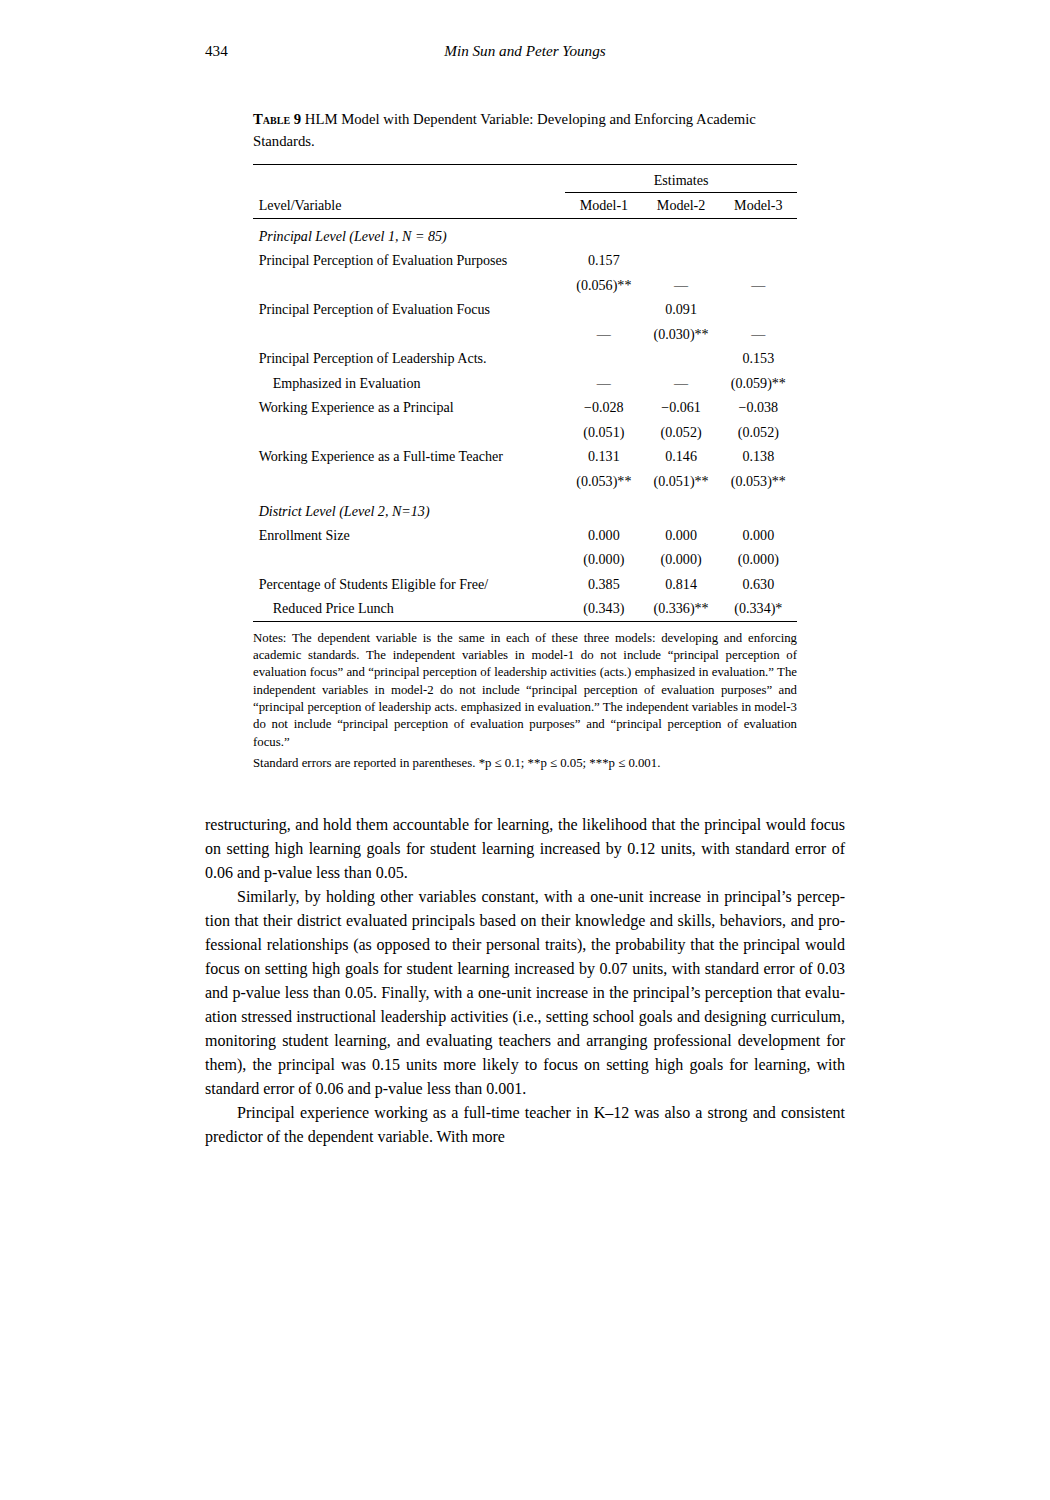434 Min Sun and Peter Youngs
Table 9 HLM Model with Dependent Variable: Developing and Enforcing Academic Standards.
| | Estimates |
| --- | --- |
| Level/Variable | Model-1 | Model-2 | Model-3 |
| Principal Level (Level 1, N = 85) |
| Principal Perception of Evaluation Purposes | 0.157 | | |
| | (0.056)** | — | — |
| Principal Perception of Evaluation Focus | | 0.091 | |
| | — | (0.030)** | — |
| Principal Perception of Leadership Acts. | | | 0.153 |
| Emphasized in Evaluation | — | — | (0.059)** |
| Working Experience as a Principal | −0.028 | −0.061 | −0.038 |
| | (0.051) | (0.052) | (0.052) |
| Working Experience as a Full-time Teacher | 0.131 | 0.146 | 0.138 |
| | (0.053)** | (0.051)** | (0.053)** |
| District Level (Level 2, N=13) |
| Enrollment Size | 0.000 | 0.000 | 0.000 |
| | (0.000) | (0.000) | (0.000) |
| Percentage of Students Eligible for Free/ | 0.385 | 0.814 | 0.630 |
| Reduced Price Lunch | (0.343) | (0.336)** | (0.334)* |
Notes: The dependent variable is the same in each of these three models: developing and enforcing academic standards. The independent variables in model-1 do not include “principal perception of evaluation focus” and “principal perception of leadership activities (acts.) emphasized in evaluation.” The independent variables in model-2 do not include “principal perception of evaluation purposes” and “principal perception of leadership acts. emphasized in evaluation.” The independent variables in model-3 do not include “principal perception of evaluation purposes” and “principal perception of evaluation focus.”
Standard errors are reported in parentheses. *p ≤ 0.1; **p ≤ 0.05; ***p ≤ 0.001.
restructuring, and hold them accountable for learning, the likelihood that the principal would focus on setting high learning goals for student learning increased by 0.12 units, with standard error of 0.06 and p-value less than 0.05.
Similarly, by holding other variables constant, with a one-unit increase in principal’s perception that their district evaluated principals based on their knowledge and skills, behaviors, and professional relationships (as opposed to their personal traits), the probability that the principal would focus on setting high goals for student learning increased by 0.07 units, with standard error of 0.03 and p-value less than 0.05. Finally, with a one-unit increase in the principal’s perception that evaluation stressed instructional leadership activities (i.e., setting school goals and designing curriculum, monitoring student learning, and evaluating teachers and arranging professional development for them), the principal was 0.15 units more likely to focus on setting high goals for learning, with standard error of 0.06 and p-value less than 0.001.
Principal experience working as a full-time teacher in K–12 was also a strong and consistent predictor of the dependent variable. With more